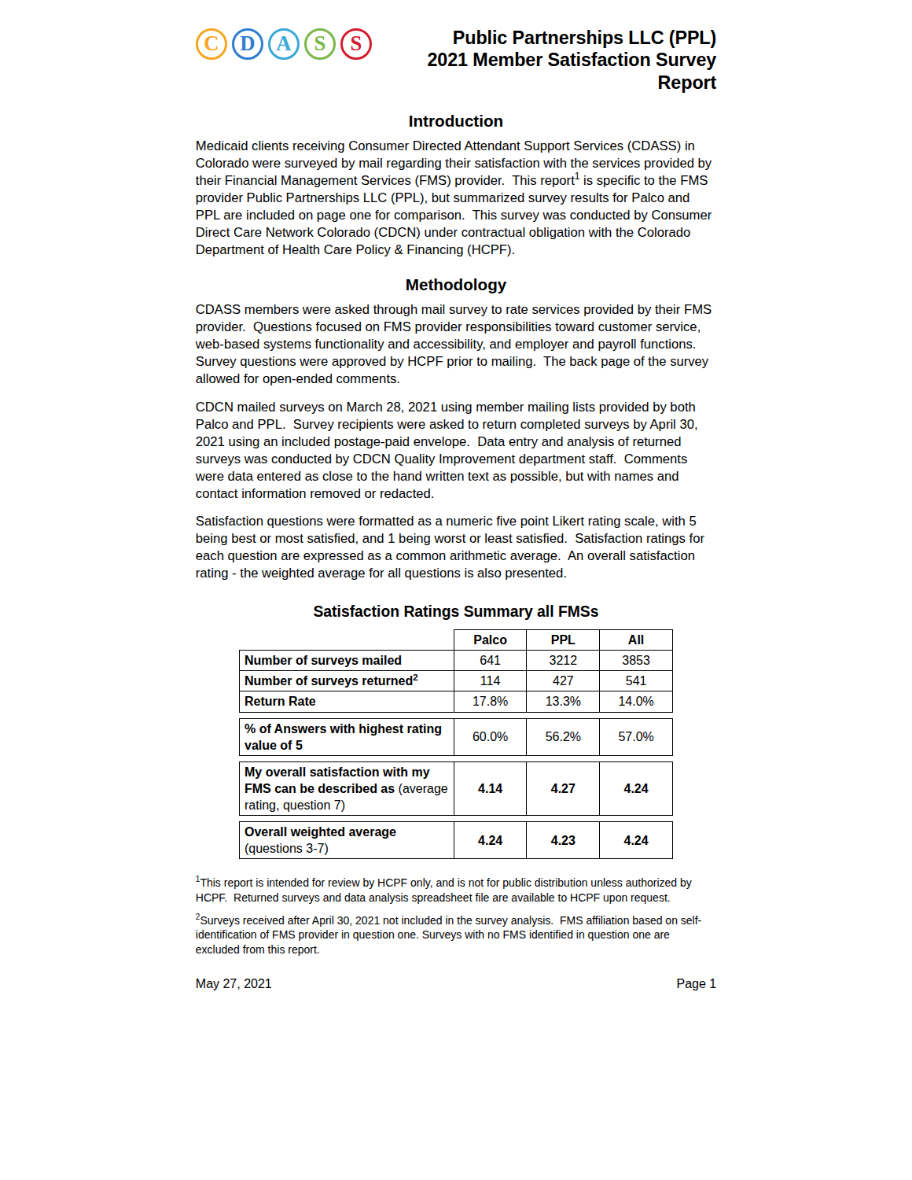C
D
A
S
S
Public Partnerships LLC (PPL)
2021 Member Satisfaction Survey Report
Introduction
Medicaid clients receiving Consumer Directed Attendant Support Services (CDASS) in Colorado were surveyed by mail regarding their satisfaction with the services provided by their Financial Management Services (FMS) provider. This report1 is specific to the FMS provider Public Partnerships LLC (PPL), but summarized survey results for Palco and PPL are included on page one for comparison. This survey was conducted by Consumer Direct Care Network Colorado (CDCN) under contractual obligation with the Colorado Department of Health Care Policy & Financing (HCPF).
Methodology
CDASS members were asked through mail survey to rate services provided by their FMS provider. Questions focused on FMS provider responsibilities toward customer service, web-based systems functionality and accessibility, and employer and payroll functions. Survey questions were approved by HCPF prior to mailing. The back page of the survey allowed for open-ended comments.
CDCN mailed surveys on March 28, 2021 using member mailing lists provided by both Palco and PPL. Survey recipients were asked to return completed surveys by April 30, 2021 using an included postage-paid envelope. Data entry and analysis of returned surveys was conducted by CDCN Quality Improvement department staff. Comments were data entered as close to the hand written text as possible, but with names and contact information removed or redacted.
Satisfaction questions were formatted as a numeric five point Likert rating scale, with 5 being best or most satisfied, and 1 being worst or least satisfied. Satisfaction ratings for each question are expressed as a common arithmetic average. An overall satisfaction rating - the weighted average for all questions is also presented.
Satisfaction Ratings Summary all FMSs
| | Palco | PPL | All |
| --- | --- | --- | --- |
| Number of surveys mailed | 641 | 3212 | 3853 |
| Number of surveys returned 2 | 114 | 427 | 541 |
| Return Rate | 17.8% | 13.3% | 14.0% |
| % of Answers with highest rating value of 5 | 60.0% | 56.2% | 57.0% |
| My overall satisfaction with my FMS can be described as (average rating, question 7) | 4.14 | 4.27 | 4.24 |
| Overall weighted average (questions 3-7) | 4.24 | 4.23 | 4.24 |
1This report is intended for review by HCPF only, and is not for public distribution unless authorized by HCPF. Returned surveys and data analysis spreadsheet file are available to HCPF upon request.
2Surveys received after April 30, 2021 not included in the survey analysis. FMS affiliation based on self-identification of FMS provider in question one. Surveys with no FMS identified in question one are excluded from this report.
May 27, 2021 Page 1